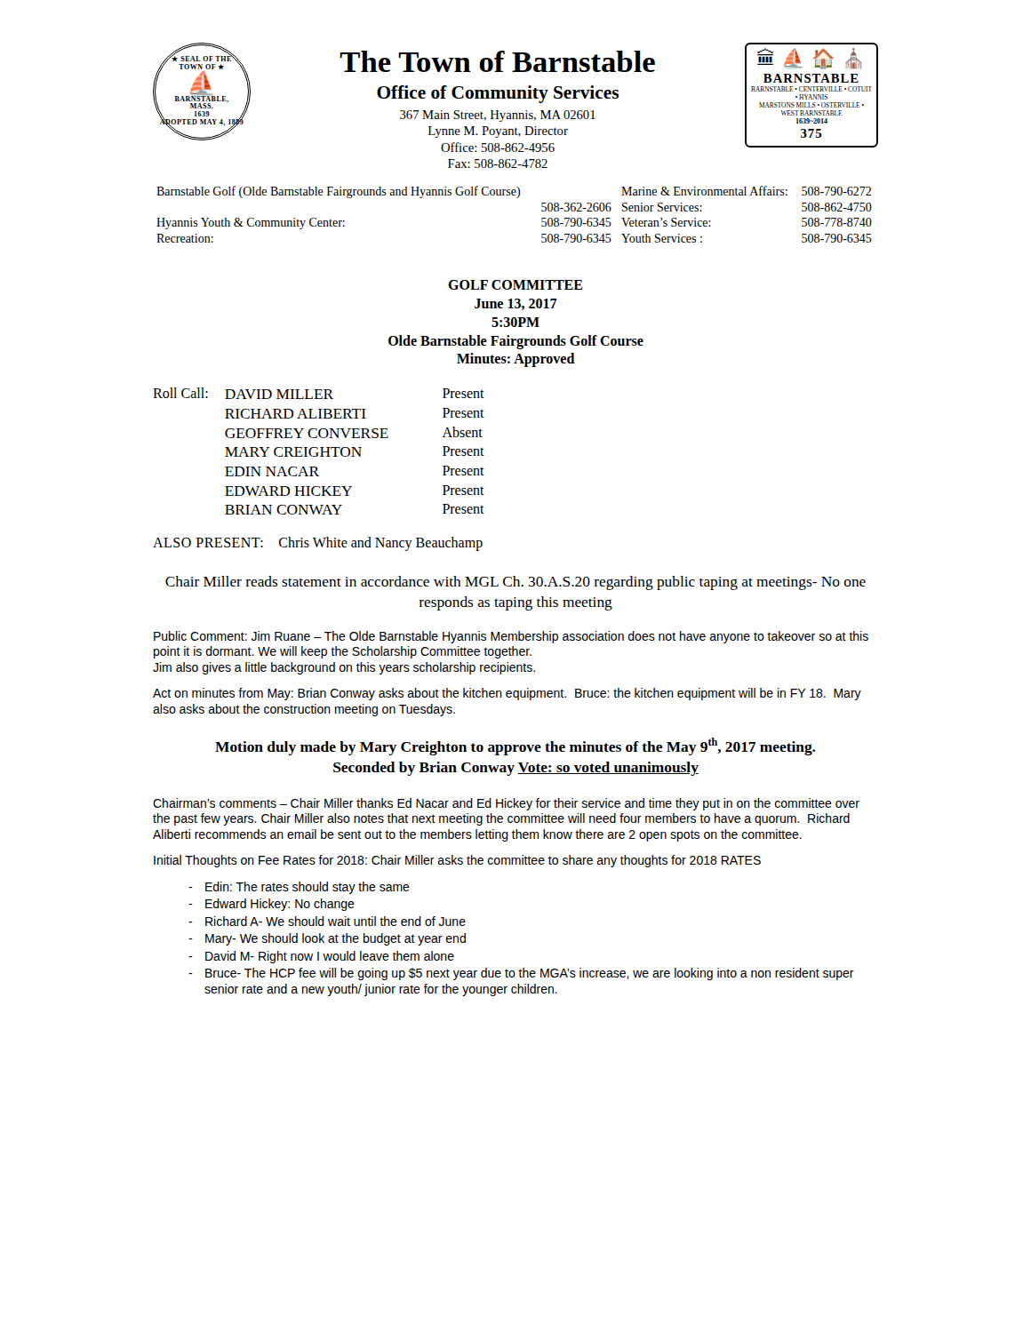★ SEAL OF THE TOWN OF ★
⛵
BARNSTABLE,
MASS.
1639
ADOPTED MAY 4, 1889
The Town of Barnstable
Office of Community Services
367 Main Street, Hyannis, MA 02601
Lynne M. Poyant, Director
Office: 508-862-4956
Fax: 508-862-4782
🏛 ⛵ 🏠 ⛪
BARNSTABLE
BARNSTABLE • CENTERVILLE • COTUIT • HYANNIS
MARSTONS MILLS • OSTERVILLE • WEST BARNSTABLE
1639~2014
375
| Barnstable Golf (Olde Barnstable Fairgrounds and Hyannis Golf Course) | | Marine & Environmental Affairs: | 508-790-6272 |
| | 508-362-2606 | Senior Services: | 508-862-4750 |
| Hyannis Youth & Community Center: | 508-790-6345 | Veteran’s Service: | 508-778-8740 |
| Recreation: | 508-790-6345 | Youth Services : | 508-790-6345 |
GOLF COMMITTEE
June 13, 2017
5:30PM
Olde Barnstable Fairgrounds Golf Course
Minutes: Approved
| Roll Call: | DAVID MILLER | Present |
| | RICHARD ALIBERTI | Present |
| | GEOFFREY CONVERSE | Absent |
| | MARY CREIGHTON | Present |
| | EDIN NACAR | Present |
| | EDWARD HICKEY | Present |
| | BRIAN CONWAY | Present |
ALSO PRESENT: Chris White and Nancy Beauchamp
Chair Miller reads statement in accordance with MGL Ch. 30.A.S.20 regarding public taping at meetings- No one responds as taping this meeting
Public Comment: Jim Ruane – The Olde Barnstable Hyannis Membership association does not have anyone to takeover so at this point it is dormant. We will keep the Scholarship Committee together.
Jim also gives a little background on this years scholarship recipients.
Act on minutes from May: Brian Conway asks about the kitchen equipment. Bruce: the kitchen equipment will be in FY 18. Mary also asks about the construction meeting on Tuesdays.
Motion duly made by Mary Creighton to approve the minutes of the May 9th, 2017 meeting.
Seconded by Brian Conway Vote: so voted unanimously
Chairman’s comments – Chair Miller thanks Ed Nacar and Ed Hickey for their service and time they put in on the committee over the past few years. Chair Miller also notes that next meeting the committee will need four members to have a quorum. Richard Aliberti recommends an email be sent out to the members letting them know there are 2 open spots on the committee.
Initial Thoughts on Fee Rates for 2018: Chair Miller asks the committee to share any thoughts for 2018 RATES
Edin: The rates should stay the same
Edward Hickey: No change
Richard A- We should wait until the end of June
Mary- We should look at the budget at year end
David M- Right now I would leave them alone
Bruce- The HCP fee will be going up $5 next year due to the MGA’s increase, we are looking into a non resident super senior rate and a new youth/ junior rate for the younger children.